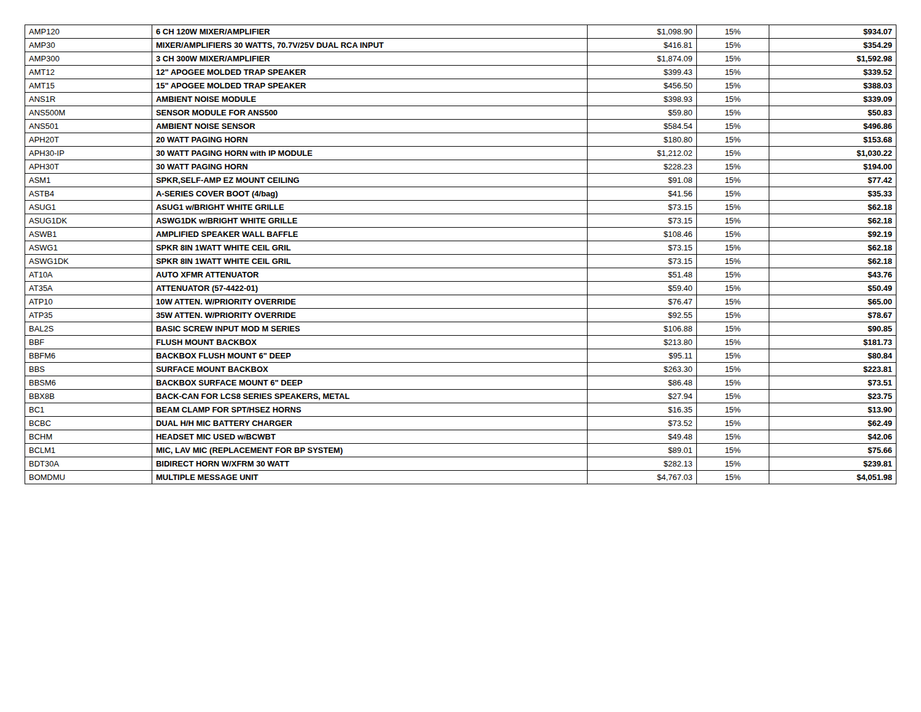| AMP120 | 6 CH 120W MIXER/AMPLIFIER | $1,098.90 | 15% | $934.07 |
| AMP30 | MIXER/AMPLIFIERS 30 WATTS, 70.7V/25V DUAL RCA INPUT | $416.81 | 15% | $354.29 |
| AMP300 | 3 CH 300W MIXER/AMPLIFIER | $1,874.09 | 15% | $1,592.98 |
| AMT12 | 12" APOGEE MOLDED TRAP SPEAKER | $399.43 | 15% | $339.52 |
| AMT15 | 15" APOGEE MOLDED TRAP SPEAKER | $456.50 | 15% | $388.03 |
| ANS1R | AMBIENT NOISE MODULE | $398.93 | 15% | $339.09 |
| ANS500M | SENSOR MODULE FOR ANS500 | $59.80 | 15% | $50.83 |
| ANS501 | AMBIENT NOISE SENSOR | $584.54 | 15% | $496.86 |
| APH20T | 20 WATT PAGING HORN | $180.80 | 15% | $153.68 |
| APH30-IP | 30 WATT PAGING HORN with IP MODULE | $1,212.02 | 15% | $1,030.22 |
| APH30T | 30 WATT PAGING HORN | $228.23 | 15% | $194.00 |
| ASM1 | SPKR,SELF-AMP EZ MOUNT CEILING | $91.08 | 15% | $77.42 |
| ASTB4 | A-SERIES COVER BOOT (4/bag) | $41.56 | 15% | $35.33 |
| ASUG1 | ASUG1 w/BRIGHT WHITE GRILLE | $73.15 | 15% | $62.18 |
| ASUG1DK | ASWG1DK w/BRIGHT WHITE GRILLE | $73.15 | 15% | $62.18 |
| ASWB1 | AMPLIFIED SPEAKER WALL BAFFLE | $108.46 | 15% | $92.19 |
| ASWG1 | SPKR 8IN 1WATT WHITE CEIL GRIL | $73.15 | 15% | $62.18 |
| ASWG1DK | SPKR 8IN 1WATT WHITE CEIL GRIL | $73.15 | 15% | $62.18 |
| AT10A | AUTO XFMR ATTENUATOR | $51.48 | 15% | $43.76 |
| AT35A | ATTENUATOR (57-4422-01) | $59.40 | 15% | $50.49 |
| ATP10 | 10W ATTEN. W/PRIORITY OVERRIDE | $76.47 | 15% | $65.00 |
| ATP35 | 35W ATTEN. W/PRIORITY OVERRIDE | $92.55 | 15% | $78.67 |
| BAL2S | BASIC SCREW INPUT MOD M SERIES | $106.88 | 15% | $90.85 |
| BBF | FLUSH MOUNT BACKBOX | $213.80 | 15% | $181.73 |
| BBFM6 | BACKBOX FLUSH MOUNT 6" DEEP | $95.11 | 15% | $80.84 |
| BBS | SURFACE MOUNT BACKBOX | $263.30 | 15% | $223.81 |
| BBSM6 | BACKBOX SURFACE MOUNT 6" DEEP | $86.48 | 15% | $73.51 |
| BBX8B | BACK-CAN FOR LCS8 SERIES SPEAKERS, METAL | $27.94 | 15% | $23.75 |
| BC1 | BEAM CLAMP FOR SPT/HSEZ HORNS | $16.35 | 15% | $13.90 |
| BCBC | DUAL H/H MIC BATTERY CHARGER | $73.52 | 15% | $62.49 |
| BCHM | HEADSET MIC USED w/BCWBT | $49.48 | 15% | $42.06 |
| BCLM1 | MIC, LAV MIC (REPLACEMENT FOR BP SYSTEM) | $89.01 | 15% | $75.66 |
| BDT30A | BIDIRECT HORN W/XFRM 30 WATT | $282.13 | 15% | $239.81 |
| BOMDMU | MULTIPLE MESSAGE UNIT | $4,767.03 | 15% | $4,051.98 |